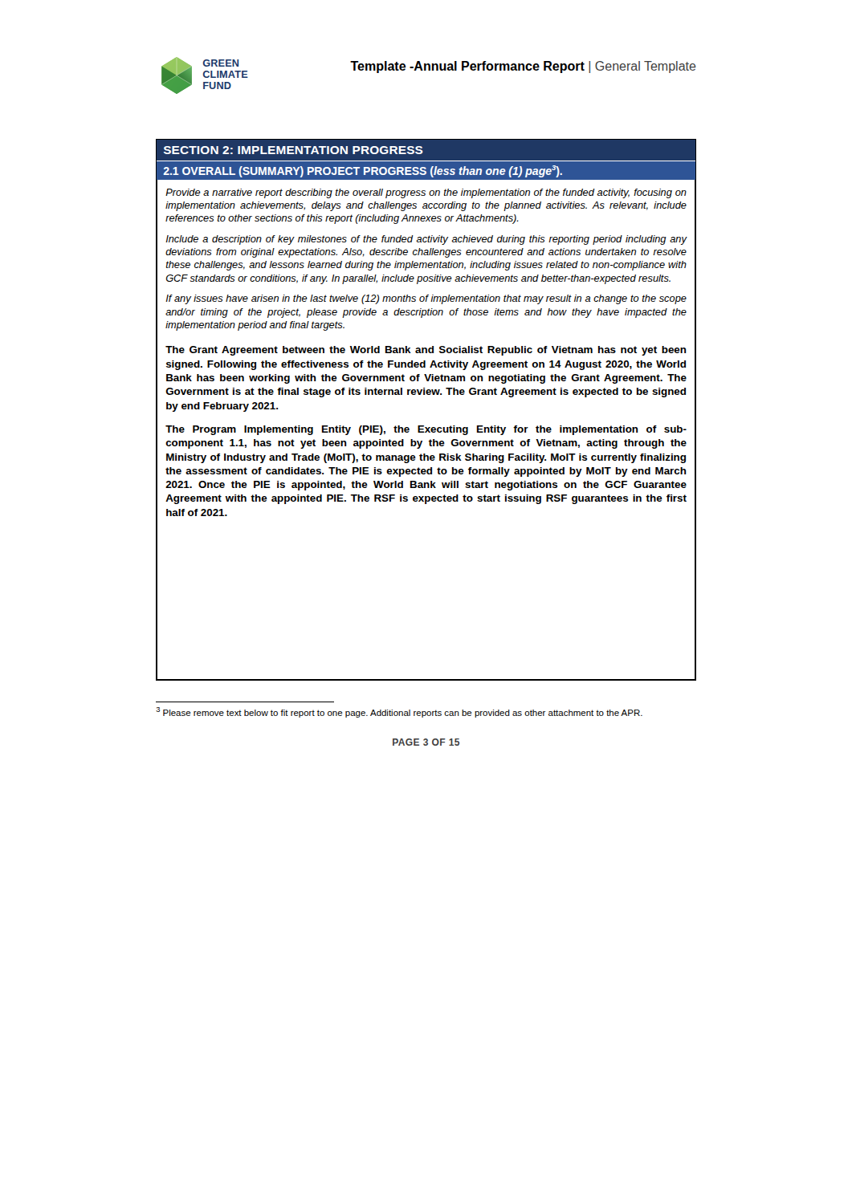GREEN
CLIMATE
FUND
Template -Annual Performance Report | General Template
SECTION 2: IMPLEMENTATION PROGRESS
2.1 OVERALL (SUMMARY) PROJECT PROGRESS (less than one (1) page3).
Provide a narrative report describing the overall progress on the implementation of the funded activity, focusing on implementation achievements, delays and challenges according to the planned activities. As relevant, include references to other sections of this report (including Annexes or Attachments).
Include a description of key milestones of the funded activity achieved during this reporting period including any deviations from original expectations. Also, describe challenges encountered and actions undertaken to resolve these challenges, and lessons learned during the implementation, including issues related to non-compliance with GCF standards or conditions, if any. In parallel, include positive achievements and better-than-expected results.
If any issues have arisen in the last twelve (12) months of implementation that may result in a change to the scope and/or timing of the project, please provide a description of those items and how they have impacted the implementation period and final targets.
The Grant Agreement between the World Bank and Socialist Republic of Vietnam has not yet been signed. Following the effectiveness of the Funded Activity Agreement on 14 August 2020, the World Bank has been working with the Government of Vietnam on negotiating the Grant Agreement. The Government is at the final stage of its internal review. The Grant Agreement is expected to be signed by end February 2021.
The Program Implementing Entity (PIE), the Executing Entity for the implementation of sub-component 1.1, has not yet been appointed by the Government of Vietnam, acting through the Ministry of Industry and Trade (MoIT), to manage the Risk Sharing Facility. MoIT is currently finalizing the assessment of candidates. The PIE is expected to be formally appointed by MoIT by end March 2021. Once the PIE is appointed, the World Bank will start negotiations on the GCF Guarantee Agreement with the appointed PIE. The RSF is expected to start issuing RSF guarantees in the first half of 2021.
3 Please remove text below to fit report to one page. Additional reports can be provided as other attachment to the APR.
PAGE 3 OF 15